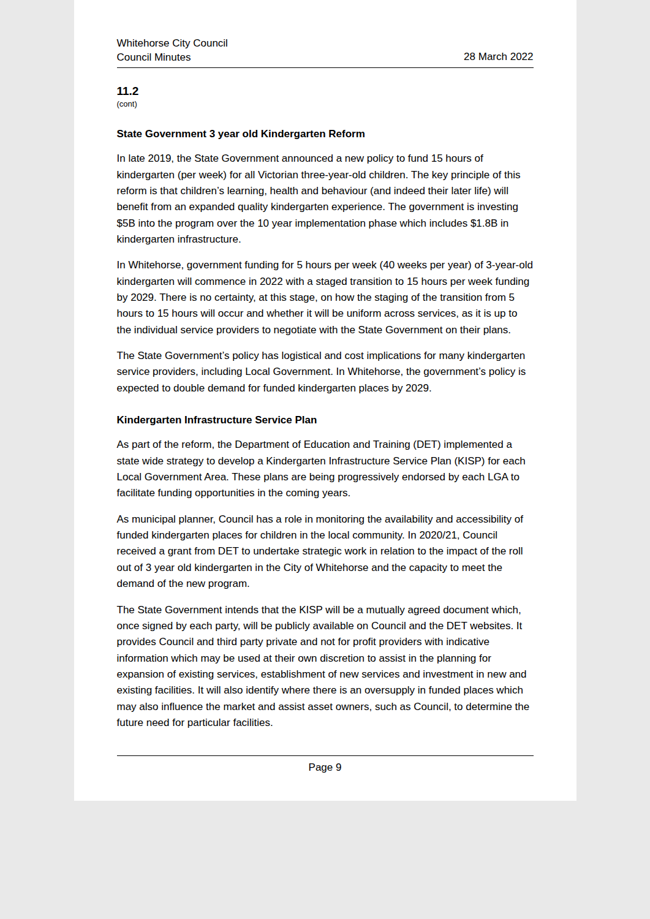Whitehorse City Council
Council Minutes
28 March 2022
11.2
(cont)
State Government 3 year old Kindergarten Reform
In late 2019, the State Government announced a new policy to fund 15 hours of kindergarten (per week) for all Victorian three-year-old children. The key principle of this reform is that children’s learning, health and behaviour (and indeed their later life) will benefit from an expanded quality kindergarten experience. The government is investing $5B into the program over the 10 year implementation phase which includes $1.8B in kindergarten infrastructure.
In Whitehorse, government funding for 5 hours per week (40 weeks per year) of 3-year-old kindergarten will commence in 2022 with a staged transition to 15 hours per week funding by 2029. There is no certainty, at this stage, on how the staging of the transition from 5 hours to 15 hours will occur and whether it will be uniform across services, as it is up to the individual service providers to negotiate with the State Government on their plans.
The State Government’s policy has logistical and cost implications for many kindergarten service providers, including Local Government. In Whitehorse, the government’s policy is expected to double demand for funded kindergarten places by 2029.
Kindergarten Infrastructure Service Plan
As part of the reform, the Department of Education and Training (DET) implemented a state wide strategy to develop a Kindergarten Infrastructure Service Plan (KISP) for each Local Government Area. These plans are being progressively endorsed by each LGA to facilitate funding opportunities in the coming years.
As municipal planner, Council has a role in monitoring the availability and accessibility of funded kindergarten places for children in the local community. In 2020/21, Council received a grant from DET to undertake strategic work in relation to the impact of the roll out of 3 year old kindergarten in the City of Whitehorse and the capacity to meet the demand of the new program.
The State Government intends that the KISP will be a mutually agreed document which, once signed by each party, will be publicly available on Council and the DET websites. It provides Council and third party private and not for profit providers with indicative information which may be used at their own discretion to assist in the planning for expansion of existing services, establishment of new services and investment in new and existing facilities. It will also identify where there is an oversupply in funded places which may also influence the market and assist asset owners, such as Council, to determine the future need for particular facilities.
Page 9